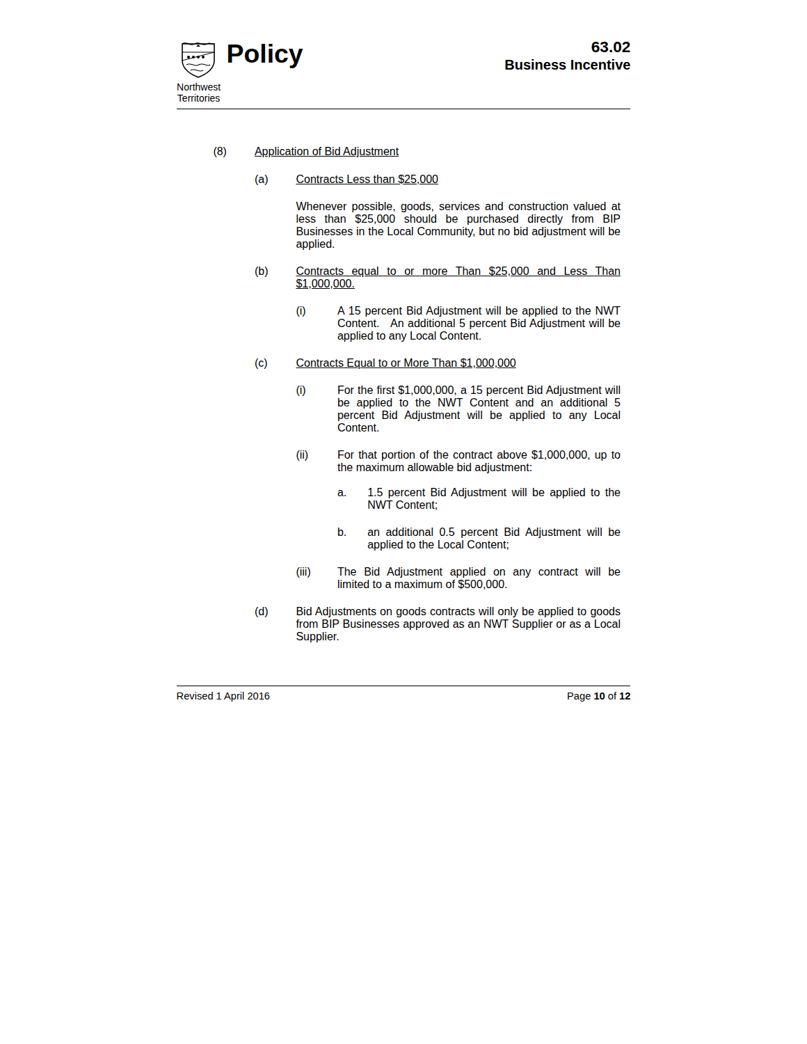Policy
Northwest
Territories
63.02
Business Incentive
(8)
Application of Bid Adjustment
(a)
Contracts Less than $25,000
Whenever possible, goods, services and construction valued at less than $25,000 should be purchased directly from BIP Businesses in the Local Community, but no bid adjustment will be applied.
(b)
Contracts equal to or more Than $25,000 and Less Than $1,000,000.
(i)
A 15 percent Bid Adjustment will be applied to the NWT Content. An additional 5 percent Bid Adjustment will be applied to any Local Content.
(c)
Contracts Equal to or More Than $1,000,000
(i)
For the first $1,000,000, a 15 percent Bid Adjustment will be applied to the NWT Content and an additional 5 percent Bid Adjustment will be applied to any Local Content.
(ii)
For that portion of the contract above $1,000,000, up to the maximum allowable bid adjustment:
a.
1.5 percent Bid Adjustment will be applied to the NWT Content;
b.
an additional 0.5 percent Bid Adjustment will be applied to the Local Content;
(iii)
The Bid Adjustment applied on any contract will be limited to a maximum of $500,000.
(d)
Bid Adjustments on goods contracts will only be applied to goods from BIP Businesses approved as an NWT Supplier or as a Local Supplier.
Revised 1 April 2016
Page 10 of 12